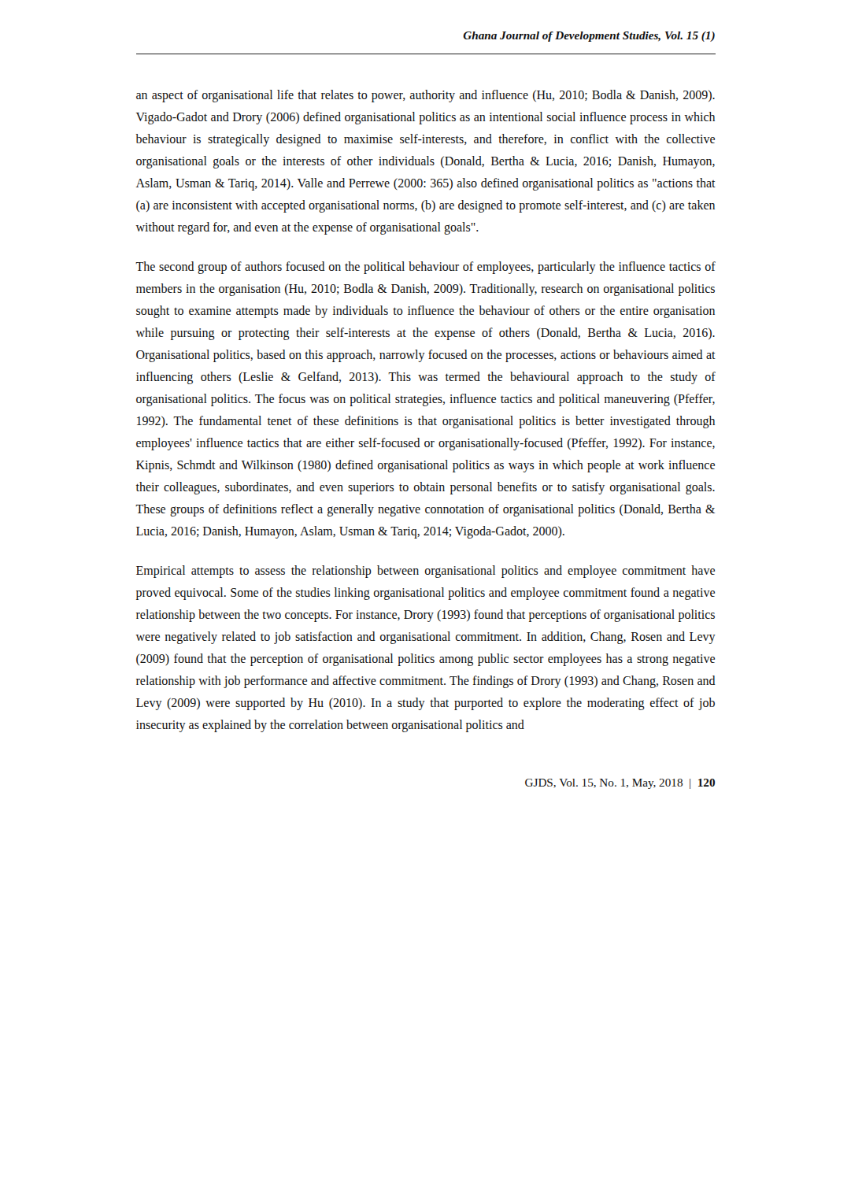Ghana Journal of Development Studies, Vol. 15 (1)
an aspect of organisational life that relates to power, authority and influence (Hu, 2010; Bodla & Danish, 2009). Vigado-Gadot and Drory (2006) defined organisational politics as an intentional social influence process in which behaviour is strategically designed to maximise self-interests, and therefore, in conflict with the collective organisational goals or the interests of other individuals (Donald, Bertha & Lucia, 2016; Danish, Humayon, Aslam, Usman & Tariq, 2014). Valle and Perrewe (2000: 365) also defined organisational politics as "actions that (a) are inconsistent with accepted organisational norms, (b) are designed to promote self-interest, and (c) are taken without regard for, and even at the expense of organisational goals".
The second group of authors focused on the political behaviour of employees, particularly the influence tactics of members in the organisation (Hu, 2010; Bodla & Danish, 2009). Traditionally, research on organisational politics sought to examine attempts made by individuals to influence the behaviour of others or the entire organisation while pursuing or protecting their self-interests at the expense of others (Donald, Bertha & Lucia, 2016). Organisational politics, based on this approach, narrowly focused on the processes, actions or behaviours aimed at influencing others (Leslie & Gelfand, 2013). This was termed the behavioural approach to the study of organisational politics. The focus was on political strategies, influence tactics and political maneuvering (Pfeffer, 1992). The fundamental tenet of these definitions is that organisational politics is better investigated through employees' influence tactics that are either self-focused or organisationally-focused (Pfeffer, 1992). For instance, Kipnis, Schmdt and Wilkinson (1980) defined organisational politics as ways in which people at work influence their colleagues, subordinates, and even superiors to obtain personal benefits or to satisfy organisational goals. These groups of definitions reflect a generally negative connotation of organisational politics (Donald, Bertha & Lucia, 2016; Danish, Humayon, Aslam, Usman & Tariq, 2014; Vigoda-Gadot, 2000).
Empirical attempts to assess the relationship between organisational politics and employee commitment have proved equivocal. Some of the studies linking organisational politics and employee commitment found a negative relationship between the two concepts. For instance, Drory (1993) found that perceptions of organisational politics were negatively related to job satisfaction and organisational commitment. In addition, Chang, Rosen and Levy (2009) found that the perception of organisational politics among public sector employees has a strong negative relationship with job performance and affective commitment. The findings of Drory (1993) and Chang, Rosen and Levy (2009) were supported by Hu (2010). In a study that purported to explore the moderating effect of job insecurity as explained by the correlation between organisational politics and
GJDS, Vol. 15, No. 1, May, 2018 | 120